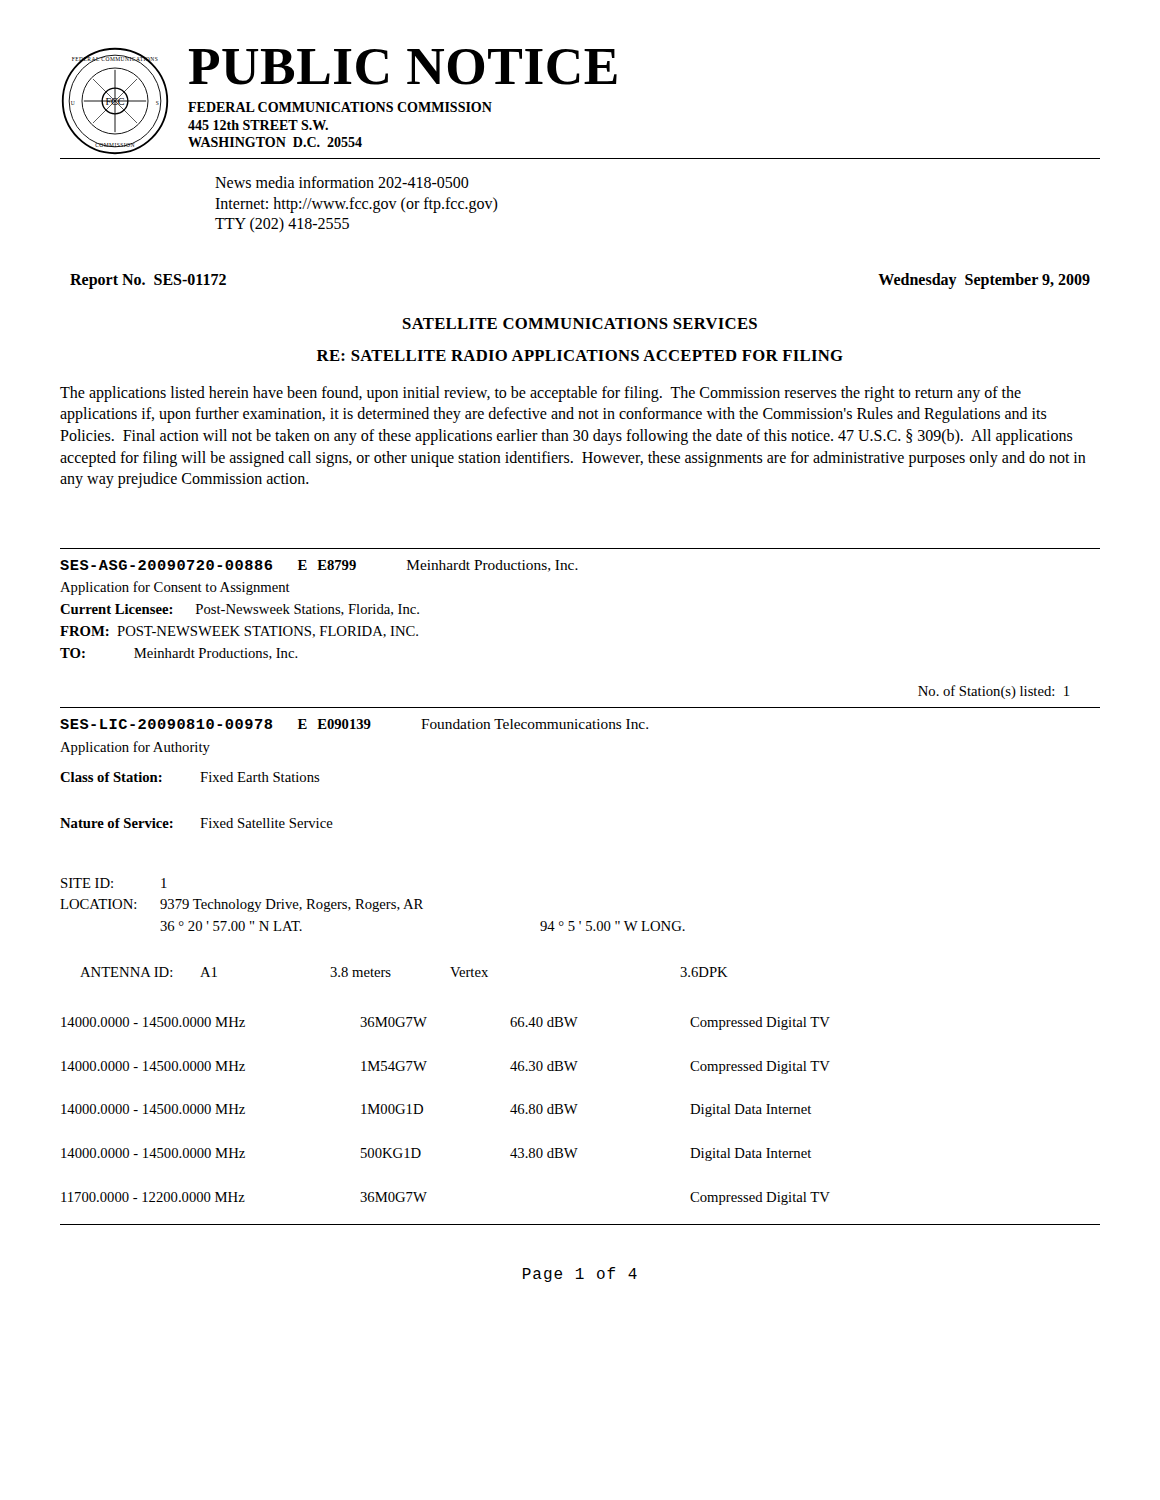FCC FEDERAL COMMUNICATIONS COMMISSION U S
PUBLIC NOTICE
FEDERAL COMMUNICATIONS COMMISSION
445 12th STREET S.W.
WASHINGTON D.C. 20554
News media information 202-418-0500
Internet: http://www.fcc.gov (or ftp.fcc.gov)
TTY (202) 418-2555
Report No. SES-01172
Wednesday September 9, 2009
SATELLITE COMMUNICATIONS SERVICES
RE: SATELLITE RADIO APPLICATIONS ACCEPTED FOR FILING
The applications listed herein have been found, upon initial review, to be acceptable for filing. The Commission reserves the right to return any of the applications if, upon further examination, it is determined they are defective and not in conformance with the Commission's Rules and Regulations and its Policies. Final action will not be taken on any of these applications earlier than 30 days following the date of this notice. 47 U.S.C. § 309(b). All applications accepted for filing will be assigned call signs, or other unique station identifiers. However, these assignments are for administrative purposes only and do not in any way prejudice Commission action.
SES-ASG-20090720-00886 E E8799 Meinhardt Productions, Inc.
Application for Consent to Assignment
Current Licensee: Post-Newsweek Stations, Florida, Inc.
FROM: POST-NEWSWEEK STATIONS, FLORIDA, INC.
TO: Meinhardt Productions, Inc.
No. of Station(s) listed: 1
SES-LIC-20090810-00978 E E090139 Foundation Telecommunications Inc.
Application for Authority
Class of Station: Fixed Earth Stations
Nature of Service: Fixed Satellite Service
SITE ID:
1
LOCATION:
9379 Technology Drive, Rogers, Rogers, AR
36 ° 20 ' 57.00 " N LAT.
94 ° 5 ' 5.00 " W LONG.
ANTENNA ID:
A1
3.8 meters
Vertex
3.6DPK
| 14000.0000 - 14500.0000 MHz | 36M0G7W | 66.40 dBW | Compressed Digital TV |
| 14000.0000 - 14500.0000 MHz | 1M54G7W | 46.30 dBW | Compressed Digital TV |
| 14000.0000 - 14500.0000 MHz | 1M00G1D | 46.80 dBW | Digital Data Internet |
| 14000.0000 - 14500.0000 MHz | 500KG1D | 43.80 dBW | Digital Data Internet |
| 11700.0000 - 12200.0000 MHz | 36M0G7W | | Compressed Digital TV |
Page 1 of 4